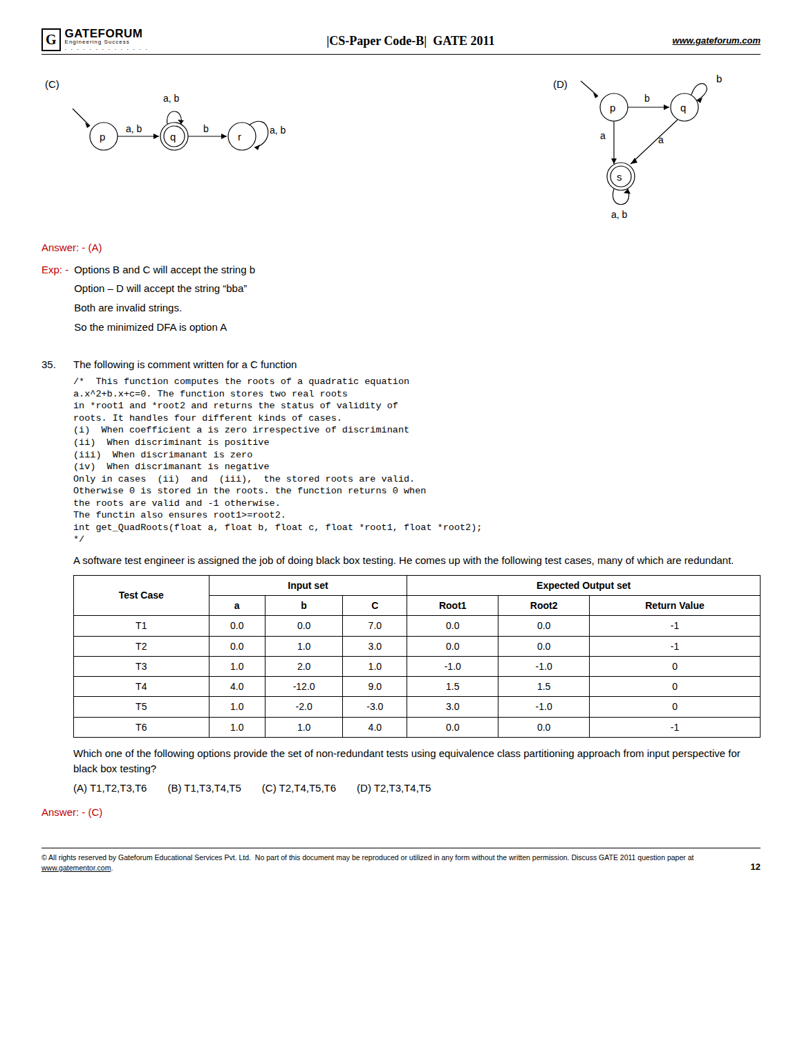G
GATEFORUM
Engineering Success
. . . . . . . . . . . . . .
|CS-Paper Code-B| GATE 2011
www.gateforum.com
(C) p a, b q a, b b r a, b
(D) p b q b a a s a, b
Answer: - (A)
Exp: -
Options B and C will accept the string b
Option – D will accept the string “bba”
Both are invalid strings.
So the minimized DFA is option A
35.
The following is comment written for a C function
/*  This function computes the roots of a quadratic equation
a.x^2+b.x+c=0. The function stores two real roots
in *root1 and *root2 and returns the status of validity of
roots. It handles four different kinds of cases.
(i)  When coefficient a is zero irrespective of discriminant
(ii)  When discriminant is positive
(iii)  When discrimanant is zero
(iv)  When discrimanant is negative
Only in cases  (ii)  and  (iii),  the stored roots are valid.
Otherwise 0 is stored in the roots. the function returns 0 when
the roots are valid and -1 otherwise.
The functin also ensures root1>=root2.
int get_QuadRoots(float a, float b, float c, float *root1, float *root2);
*/
A software test engineer is assigned the job of doing black box testing. He comes up with the following test cases, many of which are redundant.
| Test Case | Input set | Expected Output set |
| --- | --- | --- |
| a | b | C | Root1 | Root2 | Return Value |
| T1 | 0.0 | 0.0 | 7.0 | 0.0 | 0.0 | -1 |
| T2 | 0.0 | 1.0 | 3.0 | 0.0 | 0.0 | -1 |
| T3 | 1.0 | 2.0 | 1.0 | -1.0 | -1.0 | 0 |
| T4 | 4.0 | -12.0 | 9.0 | 1.5 | 1.5 | 0 |
| T5 | 1.0 | -2.0 | -3.0 | 3.0 | -1.0 | 0 |
| T6 | 1.0 | 1.0 | 4.0 | 0.0 | 0.0 | -1 |
Which one of the following options provide the set of non-redundant tests using equivalence class partitioning approach from input perspective for black box testing?
(A) T1,T2,T3,T6 (B) T1,T3,T4,T5 (C) T2,T4,T5,T6 (D) T2,T3,T4,T5
Answer: - (C)
© All rights reserved by Gateforum Educational Services Pvt. Ltd. No part of this document may be reproduced or utilized in any form without the written permission. Discuss GATE 2011 question paper at www.gatementor.com.
12